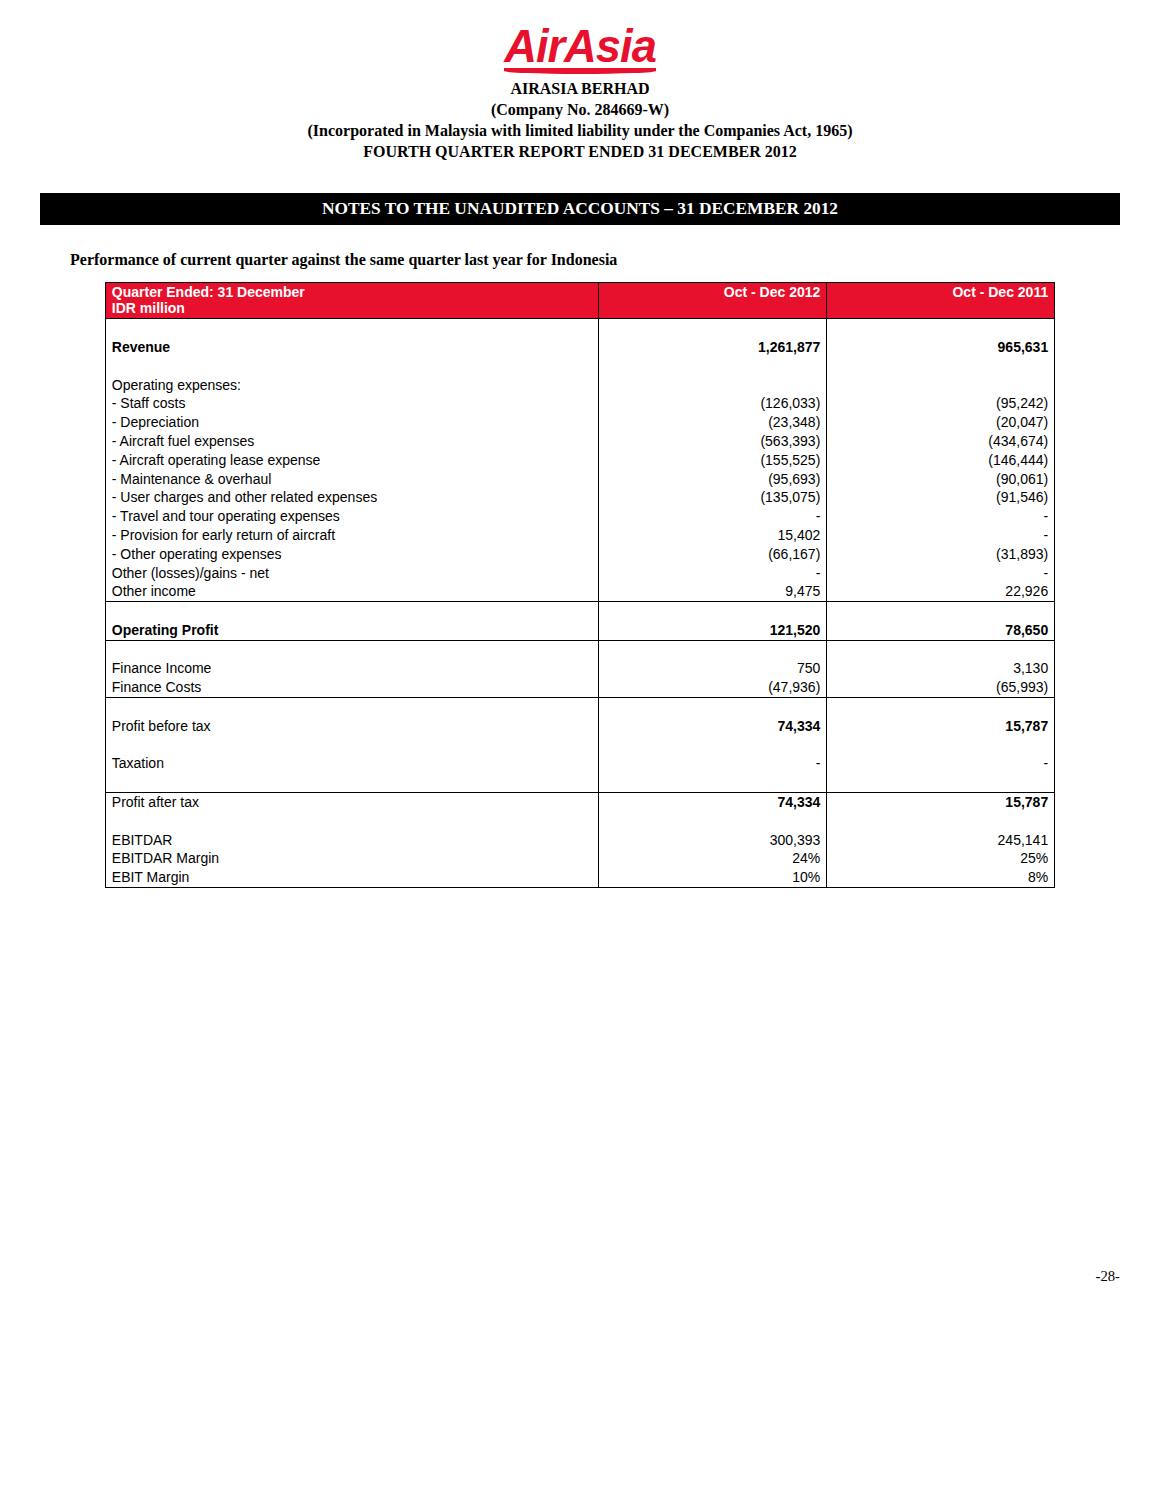AirAsia
AIRASIA BERHAD
(Company No. 284669-W)
(Incorporated in Malaysia with limited liability under the Companies Act, 1965)
FOURTH QUARTER REPORT ENDED 31 DECEMBER 2012
NOTES TO THE UNAUDITED ACCOUNTS – 31 DECEMBER 2012
Performance of current quarter against the same quarter last year for Indonesia
| Quarter Ended: 31 December IDR million | Oct - Dec 2012 | Oct - Dec 2011 |
| --- | --- | --- |
| Revenue | 1,261,877 | 965,631 |
| Operating expenses: | | |
| - Staff costs | (126,033) | (95,242) |
| - Depreciation | (23,348) | (20,047) |
| - Aircraft fuel expenses | (563,393) | (434,674) |
| - Aircraft operating lease expense | (155,525) | (146,444) |
| - Maintenance & overhaul | (95,693) | (90,061) |
| - User charges and other related expenses | (135,075) | (91,546) |
| - Travel and tour operating expenses | - | - |
| - Provision for early return of aircraft | 15,402 | - |
| - Other operating expenses | (66,167) | (31,893) |
| Other (losses)/gains - net | - | - |
| Other income | 9,475 | 22,926 |
| Operating Profit | 121,520 | 78,650 |
| Finance Income | 750 | 3,130 |
| Finance Costs | (47,936) | (65,993) |
| Profit before tax | 74,334 | 15,787 |
| Taxation | - | - |
| Profit after tax | 74,334 | 15,787 |
| EBITDAR | 300,393 | 245,141 |
| EBITDAR Margin | 24% | 25% |
| EBIT Margin | 10% | 8% |
-28-